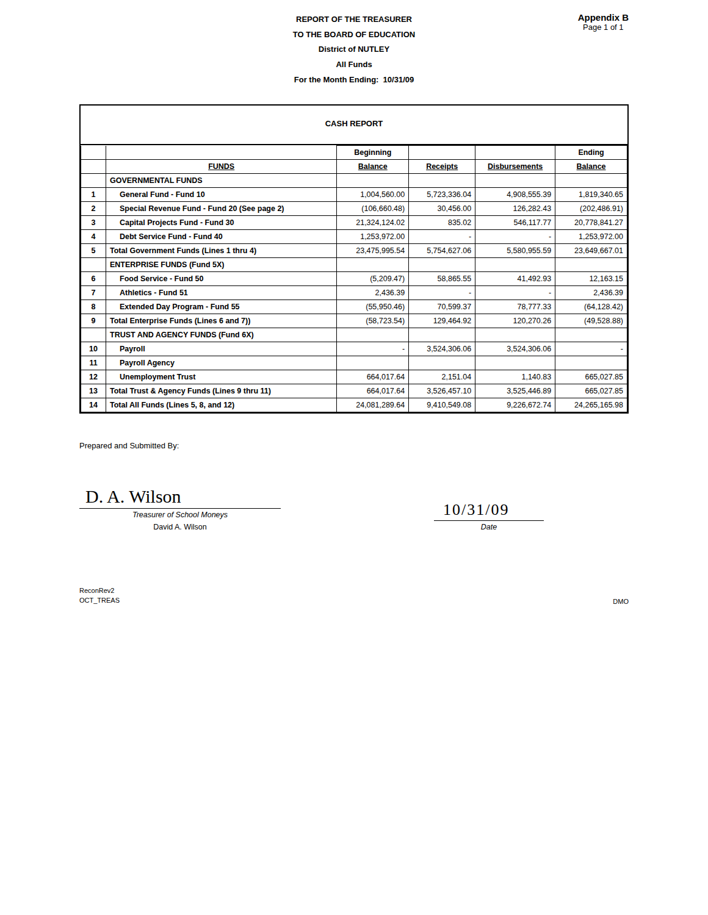Appendix B
Page 1 of 1
REPORT OF THE TREASURER
TO THE BOARD OF EDUCATION
District of NUTLEY
All Funds
For the Month Ending: 10/31/09
CASH REPORT
| | | Beginning | | | Ending |
| --- | --- | --- | --- | --- | --- |
| | FUNDS | Balance | Receipts | Disbursements | Balance |
| | GOVERNMENTAL FUNDS | | | | |
| 1 | General Fund - Fund 10 | 1,004,560.00 | 5,723,336.04 | 4,908,555.39 | 1,819,340.65 |
| 2 | Special Revenue Fund - Fund 20 (See page 2) | (106,660.48) | 30,456.00 | 126,282.43 | (202,486.91) |
| 3 | Capital Projects Fund - Fund 30 | 21,324,124.02 | 835.02 | 546,117.77 | 20,778,841.27 |
| 4 | Debt Service Fund - Fund 40 | 1,253,972.00 | - | - | 1,253,972.00 |
| 5 | Total Government Funds (Lines 1 thru 4) | 23,475,995.54 | 5,754,627.06 | 5,580,955.59 | 23,649,667.01 |
| | ENTERPRISE FUNDS (Fund 5X) | | | | |
| 6 | Food Service - Fund 50 | (5,209.47) | 58,865.55 | 41,492.93 | 12,163.15 |
| 7 | Athletics - Fund 51 | 2,436.39 | - | - | 2,436.39 |
| 8 | Extended Day Program - Fund 55 | (55,950.46) | 70,599.37 | 78,777.33 | (64,128.42) |
| 9 | Total Enterprise Funds (Lines 6 and 7)) | (58,723.54) | 129,464.92 | 120,270.26 | (49,528.88) |
| | TRUST AND AGENCY FUNDS (Fund 6X) | | | | |
| 10 | Payroll | - | 3,524,306.06 | 3,524,306.06 | - |
| 11 | Payroll Agency | | | | |
| 12 | Unemployment Trust | 664,017.64 | 2,151.04 | 1,140.83 | 665,027.85 |
| 13 | Total Trust & Agency Funds (Lines 9 thru 11) | 664,017.64 | 3,526,457.10 | 3,525,446.89 | 665,027.85 |
| 14 | Total All Funds (Lines 5, 8, and 12) | 24,081,289.64 | 9,410,549.08 | 9,226,672.74 | 24,265,165.98 |
Prepared and Submitted By:
| D. A. Wilson Treasurer of School Moneys David A. Wilson | 10/31/09 Date |
ReconRev2
OCT_TREAS
DMO